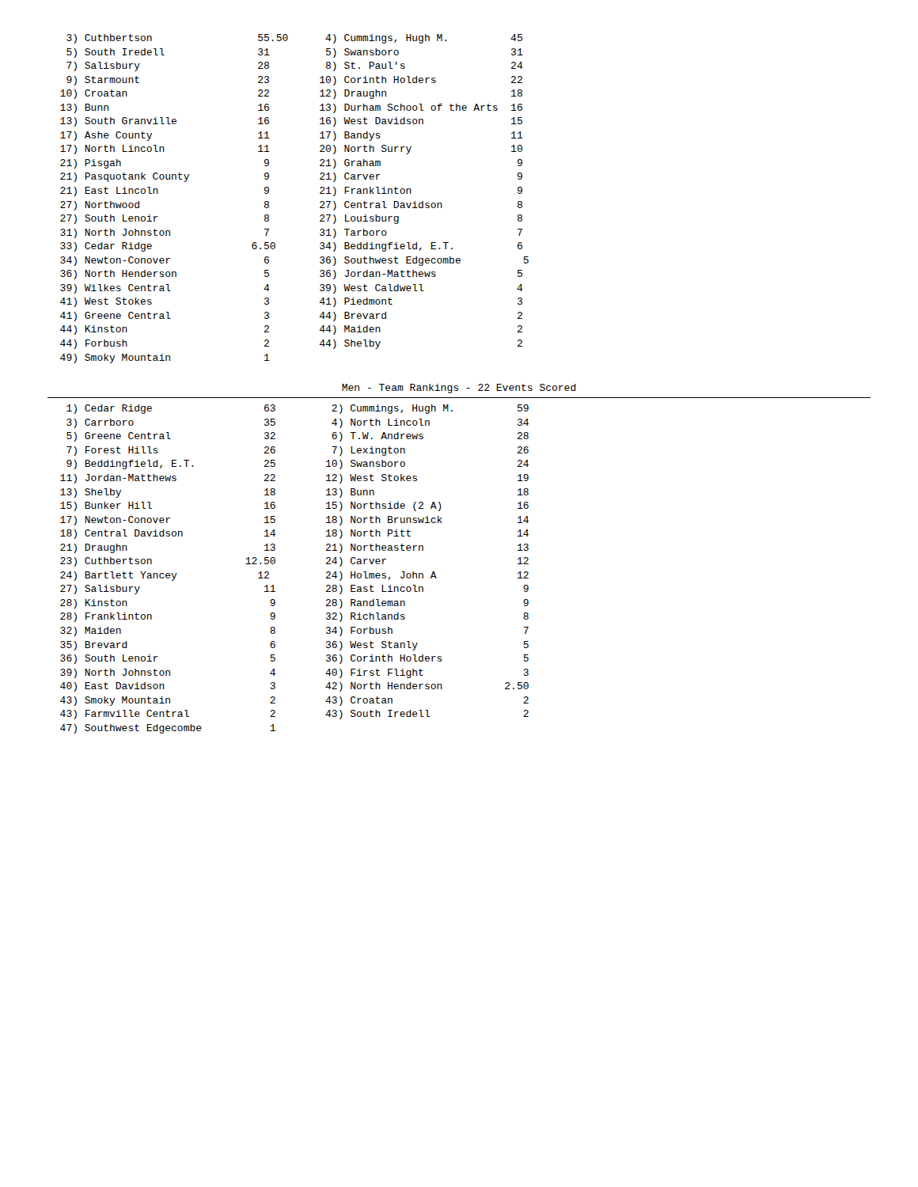3) Cuthbertson                 55.50      4) Cummings, Hugh M.          45
   5) South Iredell               31         5) Swansboro                  31
   7) Salisbury                   28         8) St. Paul's                 24
   9) Starmount                   23        10) Corinth Holders            22
  10) Croatan                     22        12) Draughn                    18
  13) Bunn                        16        13) Durham School of the Arts  16
  13) South Granville             16        16) West Davidson              15
  17) Ashe County                 11        17) Bandys                     11
  17) North Lincoln               11        20) North Surry                10
  21) Pisgah                       9        21) Graham                      9
  21) Pasquotank County            9        21) Carver                      9
  21) East Lincoln                 9        21) Franklinton                 9
  27) Northwood                    8        27) Central Davidson            8
  27) South Lenoir                 8        27) Louisburg                   8
  31) North Johnston               7        31) Tarboro                     7
  33) Cedar Ridge                6.50       34) Beddingfield, E.T.          6
  34) Newton-Conover               6        36) Southwest Edgecombe          5
  36) North Henderson              5        36) Jordan-Matthews             5
  39) Wilkes Central               4        39) West Caldwell               4
  41) West Stokes                  3        41) Piedmont                    3
  41) Greene Central               3        44) Brevard                     2
  44) Kinston                      2        44) Maiden                      2
  44) Forbush                      2        44) Shelby                      2
  49) Smoky Mountain               1
Men - Team Rankings - 22 Events Scored
   1) Cedar Ridge                  63         2) Cummings, Hugh M.          59
   3) Carrboro                     35         4) North Lincoln              34
   5) Greene Central               32         6) T.W. Andrews               28
   7) Forest Hills                 26         7) Lexington                  26
   9) Beddingfield, E.T.           25        10) Swansboro                  24
  11) Jordan-Matthews              22        12) West Stokes                19
  13) Shelby                       18        13) Bunn                       18
  15) Bunker Hill                  16        15) Northside (2 A)            16
  17) Newton-Conover               15        18) North Brunswick            14
  18) Central Davidson             14        18) North Pitt                 14
  21) Draughn                      13        21) Northeastern               13
  23) Cuthbertson               12.50        24) Carver                     12
  24) Bartlett Yancey             12         24) Holmes, John A             12
  27) Salisbury                    11        28) East Lincoln                9
  28) Kinston                       9        28) Randleman                   9
  28) Franklinton                   9        32) Richlands                   8
  32) Maiden                        8        34) Forbush                     7
  35) Brevard                       6        36) West Stanly                 5
  36) South Lenoir                  5        36) Corinth Holders             5
  39) North Johnston                4        40) First Flight                3
  40) East Davidson                 3        42) North Henderson          2.50
  43) Smoky Mountain                2        43) Croatan                     2
  43) Farmville Central             2        43) South Iredell               2
  47) Southwest Edgecombe           1